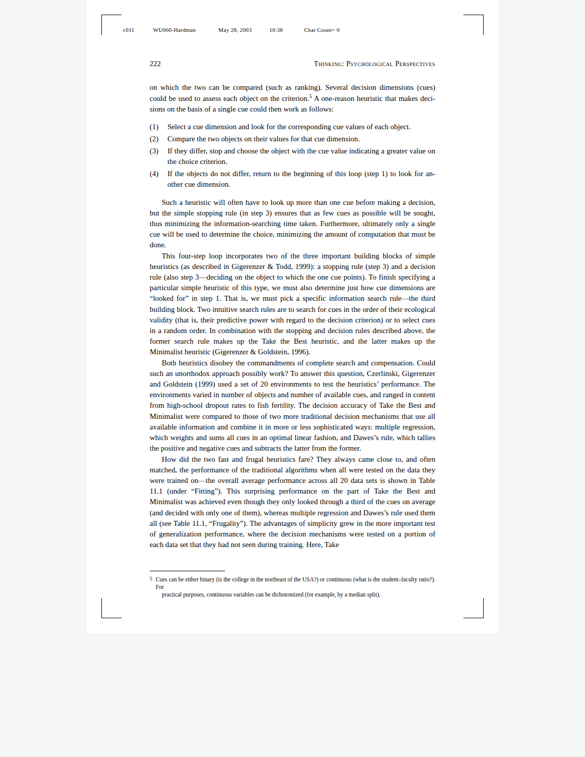c011 WU060-Hardman May 28, 200310:38 Char Count= 0
222 Thinking: Psychological Perspectives
on which the two can be compared (such as ranking). Several decision dimensions (cues) could be used to assess each object on the criterion.5 A one-reason heuristic that makes decisions on the basis of a single cue could then work as follows:
(1) Select a cue dimension and look for the corresponding cue values of each object.
(2) Compare the two objects on their values for that cue dimension.
(3) If they differ, stop and choose the object with the cue value indicating a greater value on the choice criterion.
(4) If the objects do not differ, return to the beginning of this loop (step 1) to look for another cue dimension.
Such a heuristic will often have to look up more than one cue before making a decision, but the simple stopping rule (in step 3) ensures that as few cues as possible will be sought, thus minimizing the information-searching time taken. Furthermore, ultimately only a single cue will be used to determine the choice, minimizing the amount of computation that must be done.
This four-step loop incorporates two of the three important building blocks of simple heuristics (as described in Gigerenzer & Todd, 1999): a stopping rule (step 3) and a decision rule (also step 3—deciding on the object to which the one cue points). To finish specifying a particular simple heuristic of this type, we must also determine just how cue dimensions are “looked for” in step 1. That is, we must pick a specific information search rule—the third building block. Two intuitive search rules are to search for cues in the order of their ecological validity (that is, their predictive power with regard to the decision criterion) or to select cues in a random order. In combination with the stopping and decision rules described above, the former search rule makes up the Take the Best heuristic, and the latter makes up the Minimalist heuristic (Gigerenzer & Goldstein, 1996).
Both heuristics disobey the commandments of complete search and compensation. Could such an unorthodox approach possibly work? To answer this question, Czerlinski, Gigerenzer and Goldstein (1999) used a set of 20 environments to test the heuristics’ performance. The environments varied in number of objects and number of available cues, and ranged in content from high-school dropout rates to fish fertility. The decision accuracy of Take the Best and Minimalist were compared to those of two more traditional decision mechanisms that use all available information and combine it in more or less sophisticated ways: multiple regression, which weights and sums all cues in an optimal linear fashion, and Dawes’s rule, which tallies the positive and negative cues and subtracts the latter from the former.
How did the two fast and frugal heuristics fare? They always came close to, and often matched, the performance of the traditional algorithms when all were tested on the data they were trained on—the overall average performance across all 20 data sets is shown in Table 11.1 (under “Fitting”). This surprising performance on the part of Take the Best and Minimalist was achieved even though they only looked through a third of the cues on average (and decided with only one of them), whereas multiple regression and Dawes’s rule used them all (see Table 11.1, “Frugality”). The advantages of simplicity grew in the more important test of generalization performance, where the decision mechanisms were tested on a portion of each data set that they had not seen during training. Here, Take
5 Cues can be either binary (is the college in the northeast of the USA?) or continuous (what is the student–faculty ratio?). For practical purposes, continuous variables can be dichotomized (for example, by a median split).